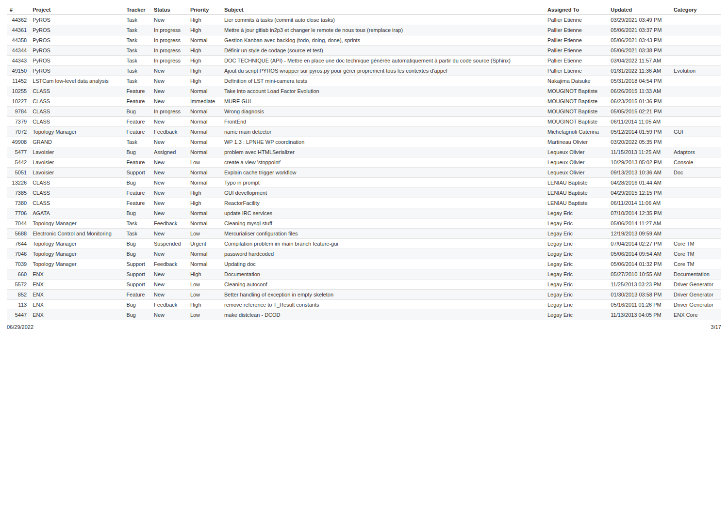| # | Project | Tracker | Status | Priority | Subject | Assigned To | Updated | Category |
| --- | --- | --- | --- | --- | --- | --- | --- | --- |
| 44362 | PyROS | Task | New | High | Lier commits à tasks (commit auto close tasks) | Pallier Etienne | 03/29/2021 03:49 PM | |
| 44361 | PyROS | Task | In progress | High | Mettre à jour gitlab in2p3 et changer le remote de nous tous (remplace irap) | Pallier Etienne | 05/06/2021 03:37 PM | |
| 44358 | PyROS | Task | In progress | Normal | Gestion Kanban avec backlog (todo, doing, done), sprints | Pallier Etienne | 05/06/2021 03:43 PM | |
| 44344 | PyROS | Task | In progress | High | Définir un style de codage (source et test) | Pallier Etienne | 05/06/2021 03:38 PM | |
| 44343 | PyROS | Task | In progress | High | DOC TECHNIQUE (API) - Mettre en place une doc technique générée automatiquement à partir du code source (Sphinx) | Pallier Etienne | 03/04/2022 11:57 AM | |
| 49150 | PyROS | Task | New | High | Ajout du script PYROS wrapper sur pyros.py pour gérer proprement tous les contextes d'appel | Pallier Etienne | 01/31/2022 11:36 AM | Evolution |
| 11452 | LSTCam low-level data analysis | Task | New | High | Definition of LST mini-camera tests | Nakajima Daisuke | 05/31/2018 04:54 PM | |
| 10255 | CLASS | Feature | New | Normal | Take into account Load Factor Evolution | MOUGINOT Baptiste | 06/26/2015 11:33 AM | |
| 10227 | CLASS | Feature | New | Immediate | MURE GUI | MOUGINOT Baptiste | 06/23/2015 01:36 PM | |
| 9784 | CLASS | Bug | In progress | Normal | Wrong diagnosis | MOUGINOT Baptiste | 05/05/2015 02:21 PM | |
| 7379 | CLASS | Feature | New | Normal | FrontEnd | MOUGINOT Baptiste | 06/11/2014 11:05 AM | |
| 7072 | Topology Manager | Feature | Feedback | Normal | name main detector | Michelagnoli Caterina | 05/12/2014 01:59 PM | GUI |
| 49908 | GRAND | Task | New | Normal | WP 1.3 : LPNHE WP coordination | Martineau Olivier | 03/20/2022 05:35 PM | |
| 5477 | Lavoisier | Bug | Assigned | Normal | problem avec HTMLSerializer | Lequeux Olivier | 11/15/2013 11:25 AM | Adaptors |
| 5442 | Lavoisier | Feature | New | Low | create a view 'stoppoint' | Lequeux Olivier | 10/29/2013 05:02 PM | Console |
| 5051 | Lavoisier | Support | New | Normal | Explain cache trigger workflow | Lequeux Olivier | 09/13/2013 10:36 AM | Doc |
| 13226 | CLASS | Bug | New | Normal | Typo in prompt | LENIAU Baptiste | 04/28/2016 01:44 AM | |
| 7385 | CLASS | Feature | New | High | GUI devellopment | LENIAU Baptiste | 04/29/2015 12:15 PM | |
| 7380 | CLASS | Feature | New | High | ReactorFacility | LENIAU Baptiste | 06/11/2014 11:06 AM | |
| 7706 | AGATA | Bug | New | Normal | update IRC services | Legay Eric | 07/10/2014 12:35 PM | |
| 7044 | Topology Manager | Task | Feedback | Normal | Cleaning mysql stuff | Legay Eric | 05/06/2014 11:27 AM | |
| 5688 | Electronic Control and Monitoring | Task | New | Low | Mercurialiser configuration files | Legay Eric | 12/19/2013 09:59 AM | |
| 7644 | Topology Manager | Bug | Suspended | Urgent | Compilation problem im main branch feature-gui | Legay Eric | 07/04/2014 02:27 PM | Core TM |
| 7046 | Topology Manager | Bug | New | Normal | password hardcoded | Legay Eric | 05/06/2014 09:54 AM | Core TM |
| 7039 | Topology Manager | Support | Feedback | Normal | Updating doc | Legay Eric | 05/06/2014 01:32 PM | Core TM |
| 660 | ENX | Support | New | High | Documentation | Legay Eric | 05/27/2010 10:55 AM | Documentation |
| 5572 | ENX | Support | New | Low | Cleaning autoconf | Legay Eric | 11/25/2013 03:23 PM | Driver Generator |
| 852 | ENX | Feature | New | Low | Better handling of exception in empty skeleton | Legay Eric | 01/30/2013 03:58 PM | Driver Generator |
| 113 | ENX | Bug | Feedback | High | remove reference to T_Result constants | Legay Eric | 05/16/2011 01:26 PM | Driver Generator |
| 5447 | ENX | Bug | New | Low | make distclean - DCOD | Legay Eric | 11/13/2013 04:05 PM | ENX Core |
06/29/2022 3/17